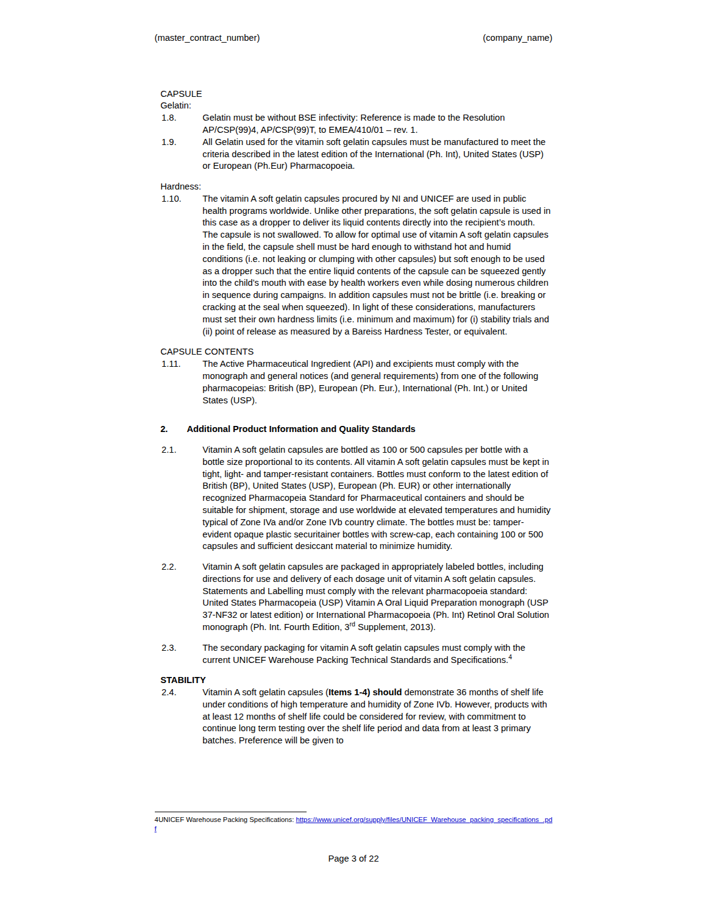(master_contract_number) (company_name)
CAPSULE
Gelatin:
1.8.
Gelatin must be without BSE infectivity: Reference is made to the Resolution AP/CSP(99)4, AP/CSP(99)T, to EMEA/410/01 – rev. 1.
1.9.
All Gelatin used for the vitamin soft gelatin capsules must be manufactured to meet the criteria described in the latest edition of the International (Ph. Int), United States (USP) or European (Ph.Eur) Pharmacopoeia.
Hardness:
1.10.
The vitamin A soft gelatin capsules procured by NI and UNICEF are used in public health programs worldwide. Unlike other preparations, the soft gelatin capsule is used in this case as a dropper to deliver its liquid contents directly into the recipient’s mouth. The capsule is not swallowed. To allow for optimal use of vitamin A soft gelatin capsules in the field, the capsule shell must be hard enough to withstand hot and humid conditions (i.e. not leaking or clumping with other capsules) but soft enough to be used as a dropper such that the entire liquid contents of the capsule can be squeezed gently into the child’s mouth with ease by health workers even while dosing numerous children in sequence during campaigns. In addition capsules must not be brittle (i.e. breaking or cracking at the seal when squeezed). In light of these considerations, manufacturers must set their own hardness limits (i.e. minimum and maximum) for (i) stability trials and (ii) point of release as measured by a Bareiss Hardness Tester, or equivalent.
CAPSULE CONTENTS
1.11.
The Active Pharmaceutical Ingredient (API) and excipients must comply with the monograph and general notices (and general requirements) from one of the following pharmacopeias: British (BP), European (Ph. Eur.), International (Ph. Int.) or United States (USP).
2. Additional Product Information and Quality Standards
2.1.
Vitamin A soft gelatin capsules are bottled as 100 or 500 capsules per bottle with a bottle size proportional to its contents. All vitamin A soft gelatin capsules must be kept in tight, light- and tamper-resistant containers. Bottles must conform to the latest edition of British (BP), United States (USP), European (Ph. EUR) or other internationally recognized Pharmacopeia Standard for Pharmaceutical containers and should be suitable for shipment, storage and use worldwide at elevated temperatures and humidity typical of Zone IVa and/or Zone IVb country climate. The bottles must be: tamper-evident opaque plastic securitainer bottles with screw-cap, each containing 100 or 500 capsules and sufficient desiccant material to minimize humidity.
2.2.
Vitamin A soft gelatin capsules are packaged in appropriately labeled bottles, including directions for use and delivery of each dosage unit of vitamin A soft gelatin capsules. Statements and Labelling must comply with the relevant pharmacopoeia standard: United States Pharmacopeia (USP) Vitamin A Oral Liquid Preparation monograph (USP 37-NF32 or latest edition) or International Pharmacopoeia (Ph. Int) Retinol Oral Solution monograph (Ph. Int. Fourth Edition, 3rd Supplement, 2013).
2.3.
The secondary packaging for vitamin A soft gelatin capsules must comply with the current UNICEF Warehouse Packing Technical Standards and Specifications.4
STABILITY
2.4.
Vitamin A soft gelatin capsules (Items 1-4) should demonstrate 36 months of shelf life under conditions of high temperature and humidity of Zone IVb. However, products with at least 12 months of shelf life could be considered for review, with commitment to continue long term testing over the shelf life period and data from at least 3 primary batches. Preference will be given to
4UNICEF Warehouse Packing Specifications: https://www.unicef.org/supply/files/UNICEF_Warehouse_packing_specifications_.pdf
Page 3 of 22